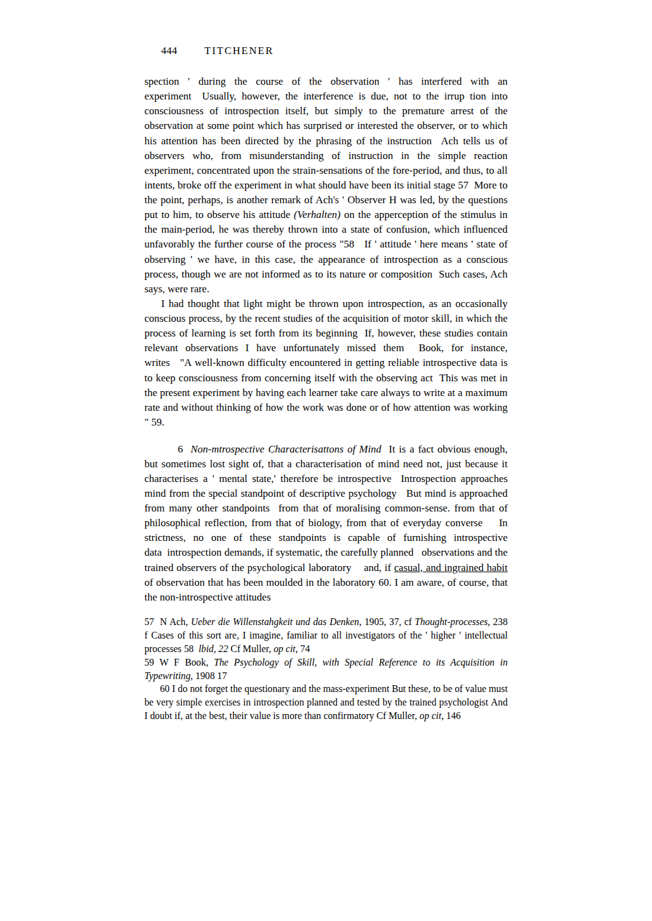444 TITCHENER
spection ' during the course of the observation ' has interfered with an experiment Usually, however, the interference is due, not to the irrup tion into consciousness of introspection itself, but simply to the premature arrest of the observation at some point which has surprised or interested the observer, or to which his attention has been directed by the phrasing of the instruction Ach tells us of observers who, from misunderstanding of instruction in the simple reaction experiment, concentrated upon the strain-sensations of the fore-period, and thus, to all intents, broke off the experiment in what should have been its initial stage 57 More to the point, perhaps, is another remark of Ach's ' Observer H was led, by the questions put to him, to observe his attitude (Verhalten) on the apperception of the stimulus in the main-period, he was thereby thrown into a state of confusion, which influenced unfavorably the further course of the process "58 If ' attitude ' here means ' state of observing ' we have, in this case, the appearance of introspection as a conscious process, though we are not informed as to its nature or composition Such cases, Ach says, were rare.
I had thought that light might be thrown upon introspection, as an occasionally conscious process, by the recent studies of the acquisition of motor skill, in which the process of learning is set forth from its beginning If, however, these studies contain relevant observations I have unfortunately missed them Book, for instance, writes "A well-known difficulty encountered in getting reliable introspective data is to keep consciousness from concerning itself with the observing act This was met in the present experiment by having each learner take care always to write at a maximum rate and without thinking of how the work was done or of how attention was working " 59.
6 Non-mtrospective Characterisattons of Mind It is a fact obvious enough, but sometimes lost sight of, that a characterisation of mind need not, just because it characterises a ' mental state,' therefore be introspective Introspection approaches mind from the special standpoint of descriptive psychology But mind is approached from many other standpoints from that of moralising common-sense. from that of philosophical reflection, from that of biology, from that of everyday converse In strictness, no one of these standpoints is capable of furnishing introspective data introspection demands, if systematic, the carefully planned observations and the trained observers of the psychological laboratory and, if casual, and ingrained habit of observation that has been moulded in the laboratory 60. I am aware, of course, that the non-introspective attitudes
57 N Ach, Ueber die Willenstahgkeit und das Denken, 1905, 37, cf Thought-processes, 238 f Cases of this sort are, I imagine, familiar to all investigators of the ' higher ' intellectual processes 58 lbid, 22 Cf Muller, op cit, 74
59 W F Book, The Psychology of Skill, with Special Reference to its Acquisition in Typewriting, 1908 17
60 I do not forget the questionary and the mass-experiment But these, to be of value must be very simple exercises in introspection planned and tested by the trained psychologist And I doubt if, at the best, their value is more than confirmatory Cf Muller, op cit, 146